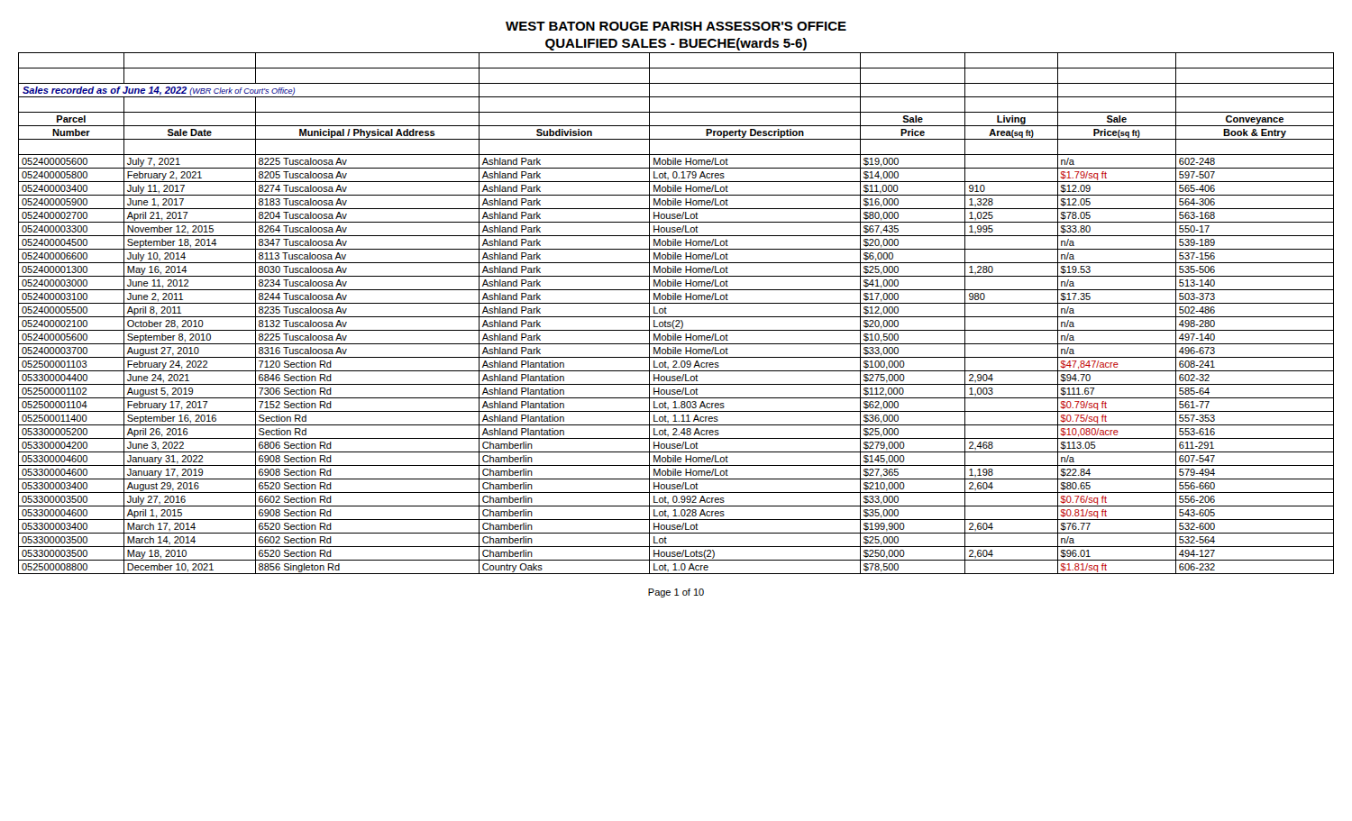WEST BATON ROUGE PARISH ASSESSOR'S OFFICE
QUALIFIED SALES - BUECHE(wards 5-6)
| Sales recorded as of June 14, 2022 (WBR Clerk of Court's Office) | | | | | | |
| Parcel | | | | | Sale | Living | Sale | Conveyance |
| Number | Sale Date | Municipal / Physical Address | Subdivision | Property Description | Price | Area (sq ft) | Price (sq ft) | Book & Entry |
| 052400005600 | July 7, 2021 | 8225 Tuscaloosa Av | Ashland Park | Mobile Home/Lot | $19,000 | | n/a | 602-248 |
| 052400005800 | February 2, 2021 | 8205 Tuscaloosa Av | Ashland Park | Lot, 0.179 Acres | $14,000 | | $1.79/sq ft | 597-507 |
| 052400003400 | July 11, 2017 | 8274 Tuscaloosa Av | Ashland Park | Mobile Home/Lot | $11,000 | 910 | $12.09 | 565-406 |
| 052400005900 | June 1, 2017 | 8183 Tuscaloosa Av | Ashland Park | Mobile Home/Lot | $16,000 | 1,328 | $12.05 | 564-306 |
| 052400002700 | April 21, 2017 | 8204 Tuscaloosa Av | Ashland Park | House/Lot | $80,000 | 1,025 | $78.05 | 563-168 |
| 052400003300 | November 12, 2015 | 8264 Tuscaloosa Av | Ashland Park | House/Lot | $67,435 | 1,995 | $33.80 | 550-17 |
| 052400004500 | September 18, 2014 | 8347 Tuscaloosa Av | Ashland Park | Mobile Home/Lot | $20,000 | | n/a | 539-189 |
| 052400006600 | July 10, 2014 | 8113 Tuscaloosa Av | Ashland Park | Mobile Home/Lot | $6,000 | | n/a | 537-156 |
| 052400001300 | May 16, 2014 | 8030 Tuscaloosa Av | Ashland Park | Mobile Home/Lot | $25,000 | 1,280 | $19.53 | 535-506 |
| 052400003000 | June 11, 2012 | 8234 Tuscaloosa Av | Ashland Park | Mobile Home/Lot | $41,000 | | n/a | 513-140 |
| 052400003100 | June 2, 2011 | 8244 Tuscaloosa Av | Ashland Park | Mobile Home/Lot | $17,000 | 980 | $17.35 | 503-373 |
| 052400005500 | April 8, 2011 | 8235 Tuscaloosa Av | Ashland Park | Lot | $12,000 | | n/a | 502-486 |
| 052400002100 | October 28, 2010 | 8132 Tuscaloosa Av | Ashland Park | Lots(2) | $20,000 | | n/a | 498-280 |
| 052400005600 | September 8, 2010 | 8225 Tuscaloosa Av | Ashland Park | Mobile Home/Lot | $10,500 | | n/a | 497-140 |
| 052400003700 | August 27, 2010 | 8316 Tuscaloosa Av | Ashland Park | Mobile Home/Lot | $33,000 | | n/a | 496-673 |
| 052500001103 | February 24, 2022 | 7120 Section Rd | Ashland Plantation | Lot, 2.09 Acres | $100,000 | | $47,847/acre | 608-241 |
| 053300004400 | June 24, 2021 | 6846 Section Rd | Ashland Plantation | House/Lot | $275,000 | 2,904 | $94.70 | 602-32 |
| 052500001102 | August 5, 2019 | 7306 Section Rd | Ashland Plantation | House/Lot | $112,000 | 1,003 | $111.67 | 585-64 |
| 052500001104 | February 17, 2017 | 7152 Section Rd | Ashland Plantation | Lot, 1.803 Acres | $62,000 | | $0.79/sq ft | 561-77 |
| 052500011400 | September 16, 2016 | Section Rd | Ashland Plantation | Lot, 1.11 Acres | $36,000 | | $0.75/sq ft | 557-353 |
| 053300005200 | April 26, 2016 | Section Rd | Ashland Plantation | Lot, 2.48 Acres | $25,000 | | $10,080/acre | 553-616 |
| 053300004200 | June 3, 2022 | 6806 Section Rd | Chamberlin | House/Lot | $279,000 | 2,468 | $113.05 | 611-291 |
| 053300004600 | January 31, 2022 | 6908 Section Rd | Chamberlin | Mobile Home/Lot | $145,000 | | n/a | 607-547 |
| 053300004600 | January 17, 2019 | 6908 Section Rd | Chamberlin | Mobile Home/Lot | $27,365 | 1,198 | $22.84 | 579-494 |
| 053300003400 | August 29, 2016 | 6520 Section Rd | Chamberlin | House/Lot | $210,000 | 2,604 | $80.65 | 556-660 |
| 053300003500 | July 27, 2016 | 6602 Section Rd | Chamberlin | Lot, 0.992 Acres | $33,000 | | $0.76/sq ft | 556-206 |
| 053300004600 | April 1, 2015 | 6908 Section Rd | Chamberlin | Lot, 1.028 Acres | $35,000 | | $0.81/sq ft | 543-605 |
| 053300003400 | March 17, 2014 | 6520 Section Rd | Chamberlin | House/Lot | $199,900 | 2,604 | $76.77 | 532-600 |
| 053300003500 | March 14, 2014 | 6602 Section Rd | Chamberlin | Lot | $25,000 | | n/a | 532-564 |
| 053300003500 | May 18, 2010 | 6520 Section Rd | Chamberlin | House/Lots(2) | $250,000 | 2,604 | $96.01 | 494-127 |
| 052500008800 | December 10, 2021 | 8856 Singleton Rd | Country Oaks | Lot, 1.0 Acre | $78,500 | | $1.81/sq ft | 606-232 |
Page 1 of 10